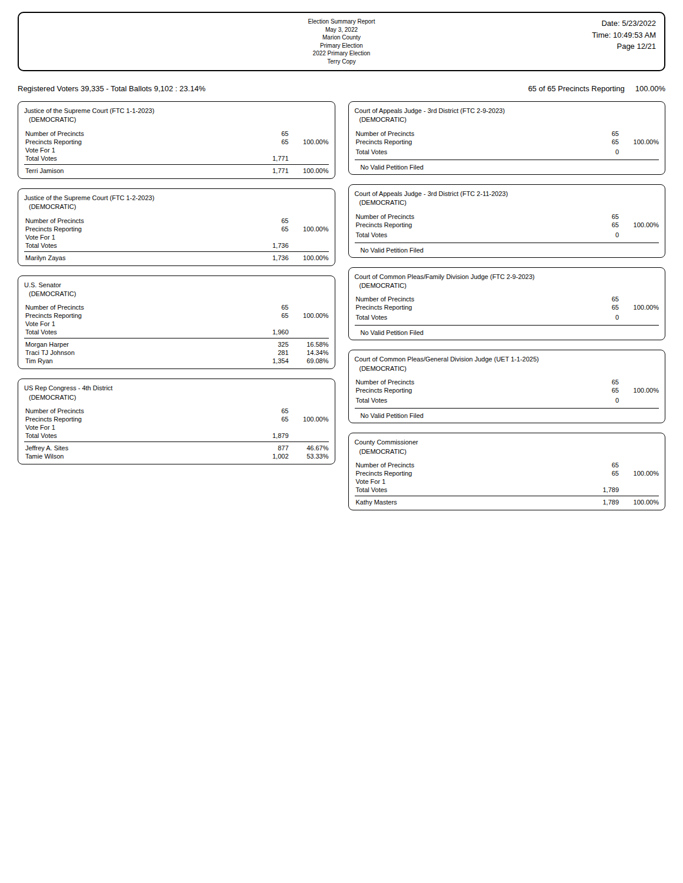Election Summary Report
May 3, 2022
Marion County
Primary Election
2022 Primary Election
Terry Copy
Date: 5/23/2022
Time: 10:49:53 AM
Page 12/21
Registered Voters 39,335 - Total Ballots 9,102 : 23.14%
65 of 65 Precincts Reporting 100.00%
Justice of the Supreme Court (FTC 1-1-2023) (DEMOCRATIC)
| Number of Precincts | 65 | |
| Precincts Reporting | 65 | 100.00% |
| Vote For 1 | | |
| Total Votes | 1,771 | |
| Terri Jamison | 1,771 | 100.00% |
Justice of the Supreme Court (FTC 1-2-2023) (DEMOCRATIC)
| Number of Precincts | 65 | |
| Precincts Reporting | 65 | 100.00% |
| Vote For 1 | | |
| Total Votes | 1,736 | |
| Marilyn Zayas | 1,736 | 100.00% |
U.S. Senator (DEMOCRATIC)
| Number of Precincts | 65 | |
| Precincts Reporting | 65 | 100.00% |
| Vote For 1 | | |
| Total Votes | 1,960 | |
| Morgan Harper | 325 | 16.58% |
| Traci TJ Johnson | 281 | 14.34% |
| Tim Ryan | 1,354 | 69.08% |
US Rep Congress - 4th District (DEMOCRATIC)
| Number of Precincts | 65 | |
| Precincts Reporting | 65 | 100.00% |
| Vote For 1 | | |
| Total Votes | 1,879 | |
| Jeffrey A. Sites | 877 | 46.67% |
| Tamie Wilson | 1,002 | 53.33% |
Court of Appeals Judge - 3rd District (FTC 2-9-2023) (DEMOCRATIC)
| Number of Precincts | 65 | |
| Precincts Reporting | 65 | 100.00% |
| Total Votes | 0 | |
No Valid Petition Filed
Court of Appeals Judge - 3rd District (FTC 2-11-2023) (DEMOCRATIC)
| Number of Precincts | 65 | |
| Precincts Reporting | 65 | 100.00% |
| Total Votes | 0 | |
No Valid Petition Filed
Court of Common Pleas/Family Division Judge (FTC 2-9-2023) (DEMOCRATIC)
| Number of Precincts | 65 | |
| Precincts Reporting | 65 | 100.00% |
| Total Votes | 0 | |
No Valid Petition Filed
Court of Common Pleas/General Division Judge (UET 1-1-2025) (DEMOCRATIC)
| Number of Precincts | 65 | |
| Precincts Reporting | 65 | 100.00% |
| Total Votes | 0 | |
No Valid Petition Filed
County Commissioner (DEMOCRATIC)
| Number of Precincts | 65 | |
| Precincts Reporting | 65 | 100.00% |
| Vote For 1 | | |
| Total Votes | 1,789 | |
| Kathy Masters | 1,789 | 100.00% |